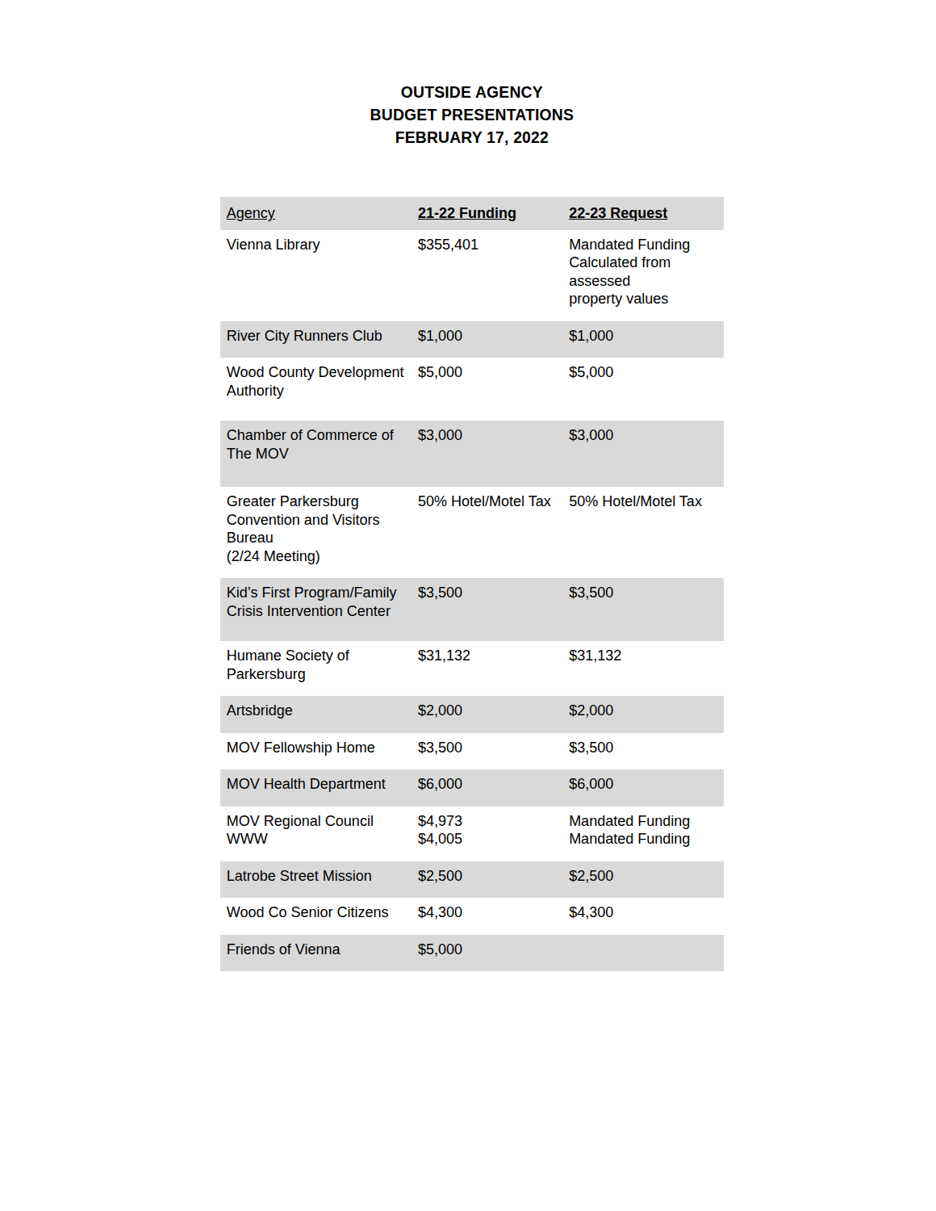OUTSIDE AGENCY
BUDGET PRESENTATIONS
FEBRUARY 17, 2022
| Agency | 21-22 Funding | 22-23 Request |
| --- | --- | --- |
| Vienna Library | $355,401 | Mandated Funding Calculated from assessed property values |
| River City Runners Club | $1,000 | $1,000 |
| Wood County Development Authority | $5,000 | $5,000 |
| Chamber of Commerce of The MOV | $3,000 | $3,000 |
| Greater Parkersburg Convention and Visitors Bureau (2/24 Meeting) | 50% Hotel/Motel Tax | 50% Hotel/Motel Tax |
| Kid’s First Program/Family Crisis Intervention Center | $3,500 | $3,500 |
| Humane Society of Parkersburg | $31,132 | $31,132 |
| Artsbridge | $2,000 | $2,000 |
| MOV Fellowship Home | $3,500 | $3,500 |
| MOV Health Department | $6,000 | $6,000 |
| MOV Regional Council WWW | $4,973 $4,005 | Mandated Funding Mandated Funding |
| Latrobe Street Mission | $2,500 | $2,500 |
| Wood Co Senior Citizens | $4,300 | $4,300 |
| Friends of Vienna | $5,000 | |